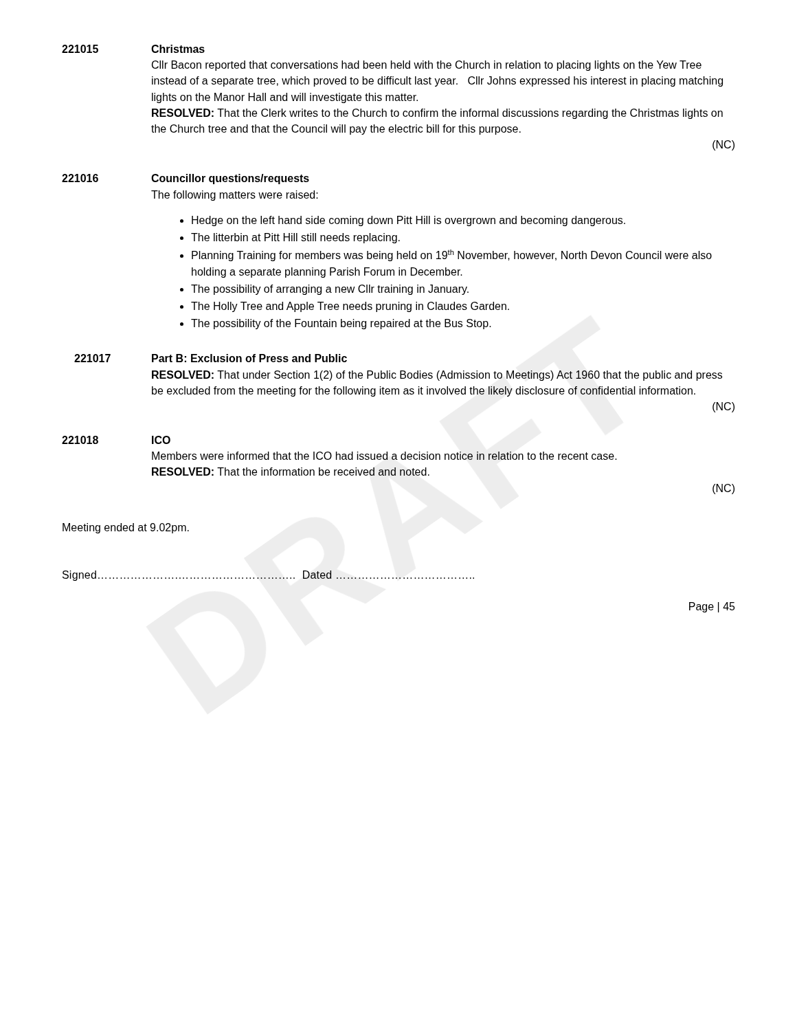DRAFT
221015
Christmas
Cllr Bacon reported that conversations had been held with the Church in relation to placing lights on the Yew Tree instead of a separate tree, which proved to be difficult last year. Cllr Johns expressed his interest in placing matching lights on the Manor Hall and will investigate this matter.
RESOLVED: That the Clerk writes to the Church to confirm the informal discussions regarding the Christmas lights on the Church tree and that the Council will pay the electric bill for this purpose.
(NC)
221016
Councillor questions/requests
The following matters were raised:
Hedge on the left hand side coming down Pitt Hill is overgrown and becoming dangerous.
The litterbin at Pitt Hill still needs replacing.
Planning Training for members was being held on 19th November, however, North Devon Council were also holding a separate planning Parish Forum in December.
The possibility of arranging a new Cllr training in January.
The Holly Tree and Apple Tree needs pruning in Claudes Garden.
The possibility of the Fountain being repaired at the Bus Stop.
221017
Part B: Exclusion of Press and Public
RESOLVED: That under Section 1(2) of the Public Bodies (Admission to Meetings) Act 1960 that the public and press be excluded from the meeting for the following item as it involved the likely disclosure of confidential information.
(NC)
221018
ICO
Members were informed that the ICO had issued a decision notice in relation to the recent case.
RESOLVED: That the information be received and noted.
(NC)
Meeting ended at 9.02pm.
Signed………………….………………………….. Dated ………………………………..
Page | 45